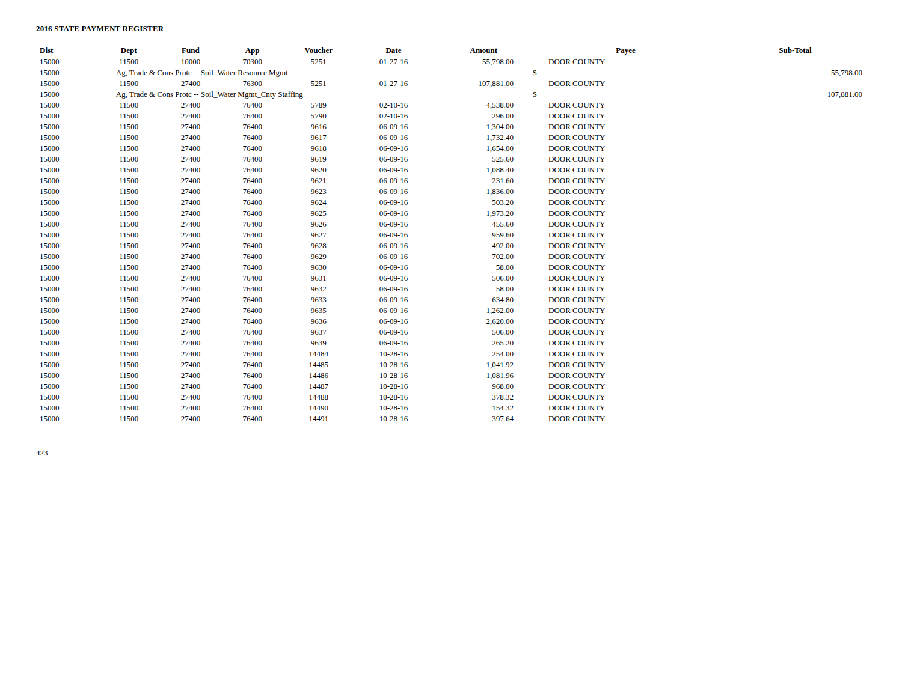2016 STATE PAYMENT REGISTER
| Dist | Dept | Fund | App | Voucher | Date | Amount | Payee | Sub-Total |
| --- | --- | --- | --- | --- | --- | --- | --- | --- |
| 15000 | 11500 | 10000 | 70300 | 5251 | 01-27-16 | 55,798.00 | DOOR COUNTY | |
| 15000 | Ag, Trade & Cons Protc -- Soil_Water Resource Mgmt | | $ | 55,798.00 |
| 15000 | 11500 | 27400 | 76300 | 5251 | 01-27-16 | 107,881.00 | DOOR COUNTY | |
| 15000 | Ag, Trade & Cons Protc -- Soil_Water Mgmt_Cnty Staffing | | $ | 107,881.00 |
| 15000 | 11500 | 27400 | 76400 | 5789 | 02-10-16 | 4,538.00 | DOOR COUNTY | |
| 15000 | 11500 | 27400 | 76400 | 5790 | 02-10-16 | 296.00 | DOOR COUNTY | |
| 15000 | 11500 | 27400 | 76400 | 9616 | 06-09-16 | 1,304.00 | DOOR COUNTY | |
| 15000 | 11500 | 27400 | 76400 | 9617 | 06-09-16 | 1,732.40 | DOOR COUNTY | |
| 15000 | 11500 | 27400 | 76400 | 9618 | 06-09-16 | 1,654.00 | DOOR COUNTY | |
| 15000 | 11500 | 27400 | 76400 | 9619 | 06-09-16 | 525.60 | DOOR COUNTY | |
| 15000 | 11500 | 27400 | 76400 | 9620 | 06-09-16 | 1,088.40 | DOOR COUNTY | |
| 15000 | 11500 | 27400 | 76400 | 9621 | 06-09-16 | 231.60 | DOOR COUNTY | |
| 15000 | 11500 | 27400 | 76400 | 9623 | 06-09-16 | 1,836.00 | DOOR COUNTY | |
| 15000 | 11500 | 27400 | 76400 | 9624 | 06-09-16 | 503.20 | DOOR COUNTY | |
| 15000 | 11500 | 27400 | 76400 | 9625 | 06-09-16 | 1,973.20 | DOOR COUNTY | |
| 15000 | 11500 | 27400 | 76400 | 9626 | 06-09-16 | 455.60 | DOOR COUNTY | |
| 15000 | 11500 | 27400 | 76400 | 9627 | 06-09-16 | 959.60 | DOOR COUNTY | |
| 15000 | 11500 | 27400 | 76400 | 9628 | 06-09-16 | 492.00 | DOOR COUNTY | |
| 15000 | 11500 | 27400 | 76400 | 9629 | 06-09-16 | 702.00 | DOOR COUNTY | |
| 15000 | 11500 | 27400 | 76400 | 9630 | 06-09-16 | 58.00 | DOOR COUNTY | |
| 15000 | 11500 | 27400 | 76400 | 9631 | 06-09-16 | 506.00 | DOOR COUNTY | |
| 15000 | 11500 | 27400 | 76400 | 9632 | 06-09-16 | 58.00 | DOOR COUNTY | |
| 15000 | 11500 | 27400 | 76400 | 9633 | 06-09-16 | 634.80 | DOOR COUNTY | |
| 15000 | 11500 | 27400 | 76400 | 9635 | 06-09-16 | 1,262.00 | DOOR COUNTY | |
| 15000 | 11500 | 27400 | 76400 | 9636 | 06-09-16 | 2,620.00 | DOOR COUNTY | |
| 15000 | 11500 | 27400 | 76400 | 9637 | 06-09-16 | 506.00 | DOOR COUNTY | |
| 15000 | 11500 | 27400 | 76400 | 9639 | 06-09-16 | 265.20 | DOOR COUNTY | |
| 15000 | 11500 | 27400 | 76400 | 14484 | 10-28-16 | 254.00 | DOOR COUNTY | |
| 15000 | 11500 | 27400 | 76400 | 14485 | 10-28-16 | 1,041.92 | DOOR COUNTY | |
| 15000 | 11500 | 27400 | 76400 | 14486 | 10-28-16 | 1,081.96 | DOOR COUNTY | |
| 15000 | 11500 | 27400 | 76400 | 14487 | 10-28-16 | 968.00 | DOOR COUNTY | |
| 15000 | 11500 | 27400 | 76400 | 14488 | 10-28-16 | 378.32 | DOOR COUNTY | |
| 15000 | 11500 | 27400 | 76400 | 14490 | 10-28-16 | 154.32 | DOOR COUNTY | |
| 15000 | 11500 | 27400 | 76400 | 14491 | 10-28-16 | 397.64 | DOOR COUNTY | |
423